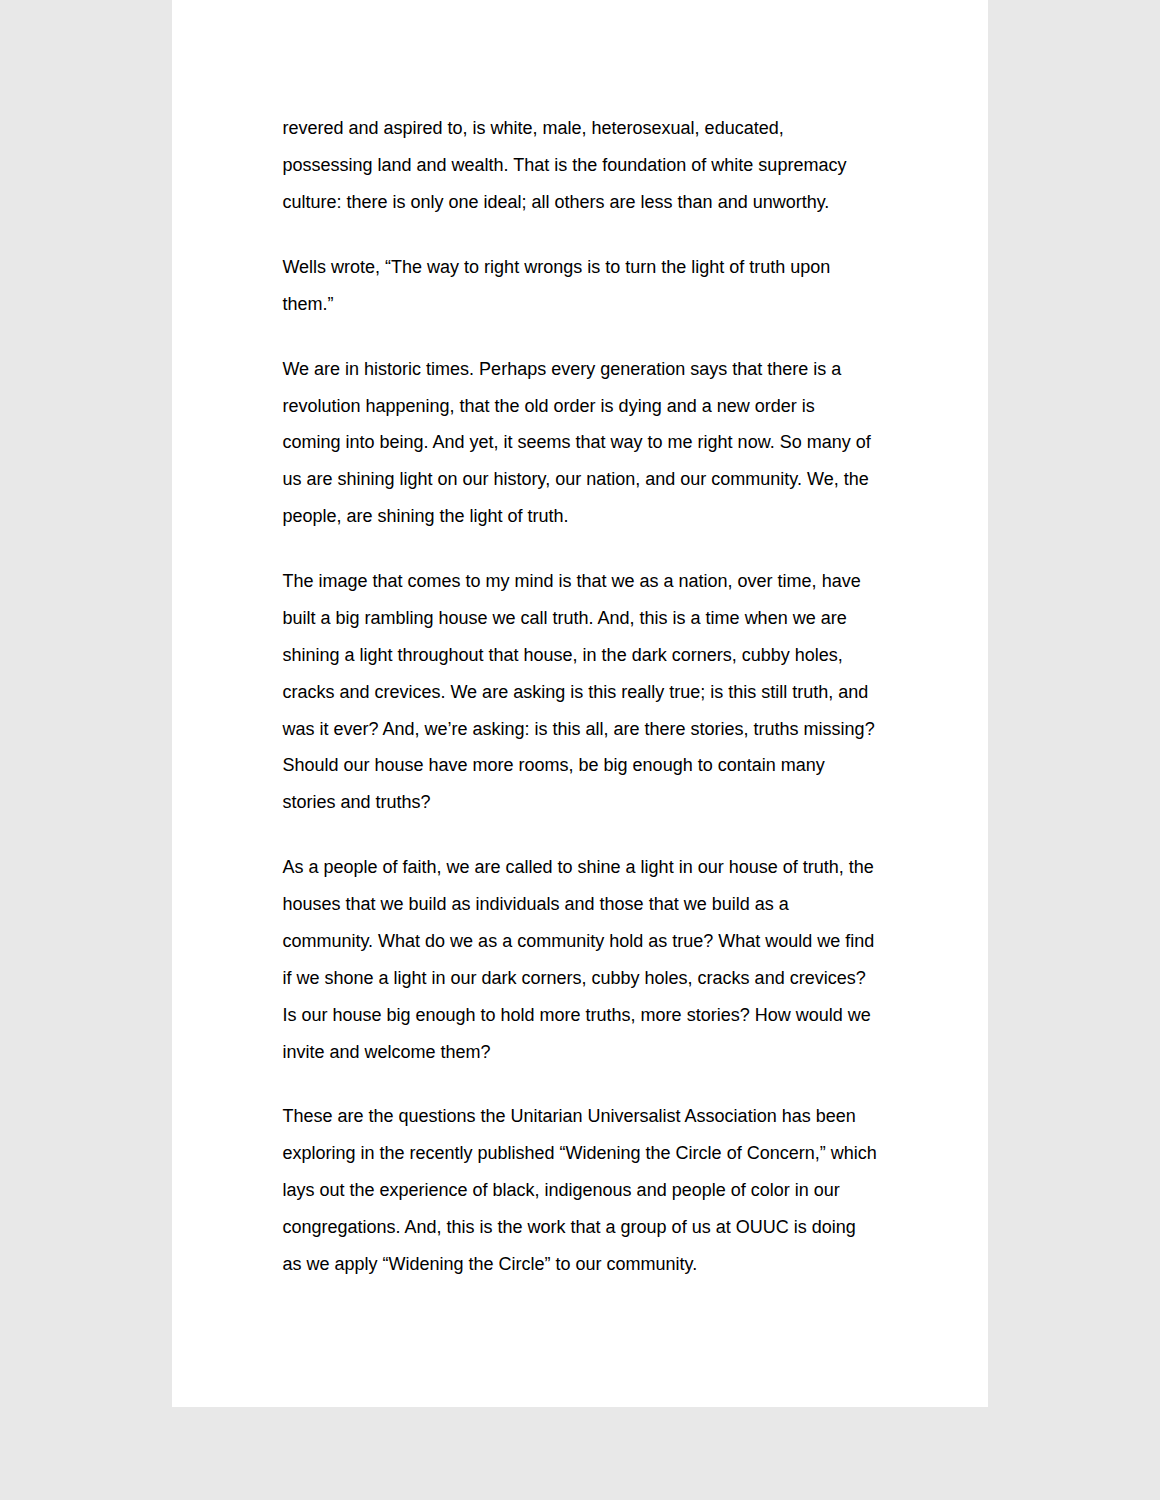revered and aspired to, is white, male, heterosexual, educated, possessing land and wealth. That is the foundation of white supremacy culture: there is only one ideal; all others are less than and unworthy.
Wells wrote, “The way to right wrongs is to turn the light of truth upon them.”
We are in historic times. Perhaps every generation says that there is a revolution happening, that the old order is dying and a new order is coming into being. And yet, it seems that way to me right now. So many of us are shining light on our history, our nation, and our community. We, the people, are shining the light of truth.
The image that comes to my mind is that we as a nation, over time, have built a big rambling house we call truth. And, this is a time when we are shining a light throughout that house, in the dark corners, cubby holes, cracks and crevices. We are asking is this really true; is this still truth, and was it ever? And, we’re asking: is this all, are there stories, truths missing? Should our house have more rooms, be big enough to contain many stories and truths?
As a people of faith, we are called to shine a light in our house of truth, the houses that we build as individuals and those that we build as a community. What do we as a community hold as true? What would we find if we shone a light in our dark corners, cubby holes, cracks and crevices? Is our house big enough to hold more truths, more stories? How would we invite and welcome them?
These are the questions the Unitarian Universalist Association has been exploring in the recently published “Widening the Circle of Concern,” which lays out the experience of black, indigenous and people of color in our congregations. And, this is the work that a group of us at OUUC is doing as we apply “Widening the Circle” to our community.